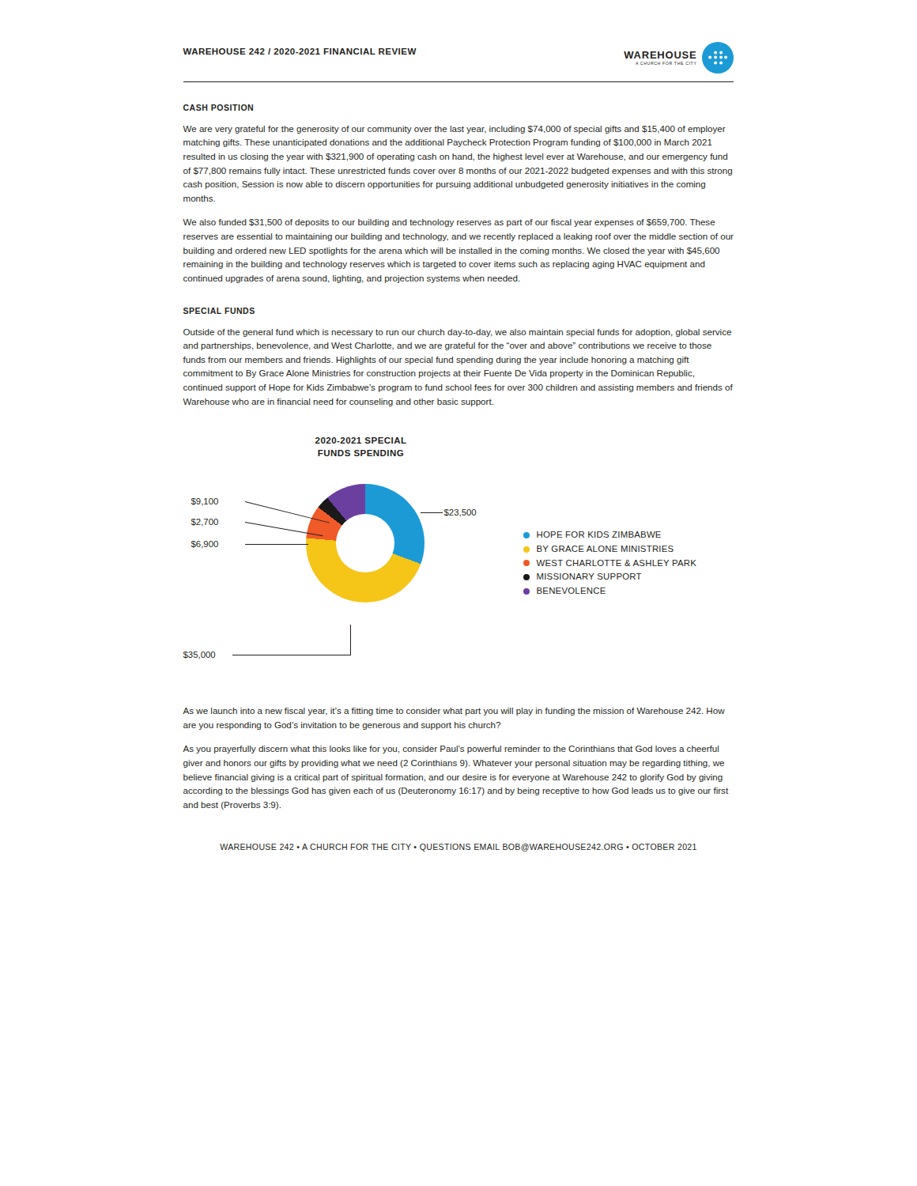Warehouse 242 / 2020-2021 Financial Review
WAREHOUSE
A CHURCH FOR THE CITY
Cash Position
We are very grateful for the generosity of our community over the last year, including $74,000 of special gifts and $15,400 of employer matching gifts. These unanticipated donations and the additional Paycheck Protection Program funding of $100,000 in March 2021 resulted in us closing the year with $321,900 of operating cash on hand, the highest level ever at Warehouse, and our emergency fund of $77,800 remains fully intact. These unrestricted funds cover over 8 months of our 2021-2022 budgeted expenses and with this strong cash position, Session is now able to discern opportunities for pursuing additional unbudgeted generosity initiatives in the coming months.
We also funded $31,500 of deposits to our building and technology reserves as part of our fiscal year expenses of $659,700. These reserves are essential to maintaining our building and technology, and we recently replaced a leaking roof over the middle section of our building and ordered new LED spotlights for the arena which will be installed in the coming months. We closed the year with $45,600 remaining in the building and technology reserves which is targeted to cover items such as replacing aging HVAC equipment and continued upgrades of arena sound, lighting, and projection systems when needed.
Special Funds
Outside of the general fund which is necessary to run our church day-to-day, we also maintain special funds for adoption, global service and partnerships, benevolence, and West Charlotte, and we are grateful for the “over and above” contributions we receive to those funds from our members and friends. Highlights of our special fund spending during the year include honoring a matching gift commitment to By Grace Alone Ministries for construction projects at their Fuente De Vida property in the Dominican Republic, continued support of Hope for Kids Zimbabwe’s program to fund school fees for over 300 children and assisting members and friends of Warehouse who are in financial need for counseling and other basic support.
2020-2021 Special
Funds Spending
$9,100 $2,700 $6,900 $35,000 $23,500
HOPE FOR KIDS ZIMBABWE
BY GRACE ALONE MINISTRIES
WEST CHARLOTTE & ASHLEY PARK
MISSIONARY SUPPORT
BENEVOLENCE
As we launch into a new fiscal year, it’s a fitting time to consider what part you will play in funding the mission of Warehouse 242. How are you responding to God’s invitation to be generous and support his church?
As you prayerfully discern what this looks like for you, consider Paul’s powerful reminder to the Corinthians that God loves a cheerful giver and honors our gifts by providing what we need (2 Corinthians 9). Whatever your personal situation may be regarding tithing, we believe financial giving is a critical part of spiritual formation, and our desire is for everyone at Warehouse 242 to glorify God by giving according to the blessings God has given each of us (Deuteronomy 16:17) and by being receptive to how God leads us to give our first and best (Proverbs 3:9).
Warehouse 242 • A Church for the City • Questions Email bob@warehouse242.org • October 2021